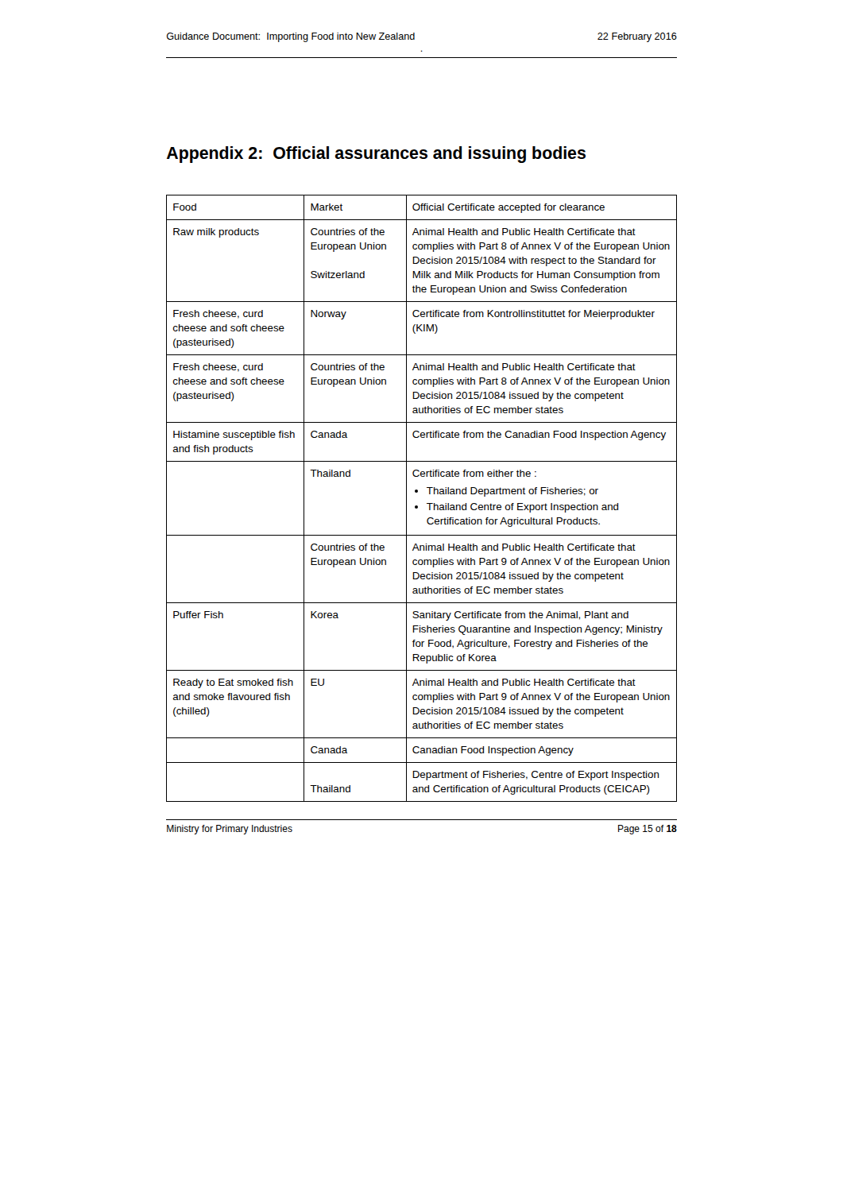Guidance Document: Importing Food into New Zealand
22 February 2016
.
Appendix 2: Official assurances and issuing bodies
| Food | Market | Official Certificate accepted for clearance |
| Raw milk products | Countries of the European Union Switzerland | Animal Health and Public Health Certificate that complies with Part 8 of Annex V of the European Union Decision 2015/1084 with respect to the Standard for Milk and Milk Products for Human Consumption from the European Union and Swiss Confederation |
| Fresh cheese, curd cheese and soft cheese (pasteurised) | Norway | Certificate from Kontrollinstituttet for Meierprodukter (KIM) |
| Fresh cheese, curd cheese and soft cheese (pasteurised) | Countries of the European Union | Animal Health and Public Health Certificate that complies with Part 8 of Annex V of the European Union Decision 2015/1084 issued by the competent authorities of EC member states |
| Histamine susceptible fish and fish products | Canada | Certificate from the Canadian Food Inspection Agency |
| | Thailand | Certificate from either the : Thailand Department of Fisheries; or Thailand Centre of Export Inspection and Certification for Agricultural Products. |
| | Countries of the European Union | Animal Health and Public Health Certificate that complies with Part 9 of Annex V of the European Union Decision 2015/1084 issued by the competent authorities of EC member states |
| Puffer Fish | Korea | Sanitary Certificate from the Animal, Plant and Fisheries Quarantine and Inspection Agency; Ministry for Food, Agriculture, Forestry and Fisheries of the Republic of Korea |
| Ready to Eat smoked fish and smoke flavoured fish (chilled) | EU | Animal Health and Public Health Certificate that complies with Part 9 of Annex V of the European Union Decision 2015/1084 issued by the competent authorities of EC member states |
| | Canada | Canadian Food Inspection Agency |
| | Thailand | Department of Fisheries, Centre of Export Inspection and Certification of Agricultural Products (CEICAP) |
Ministry for Primary Industries
Page 15 of 18